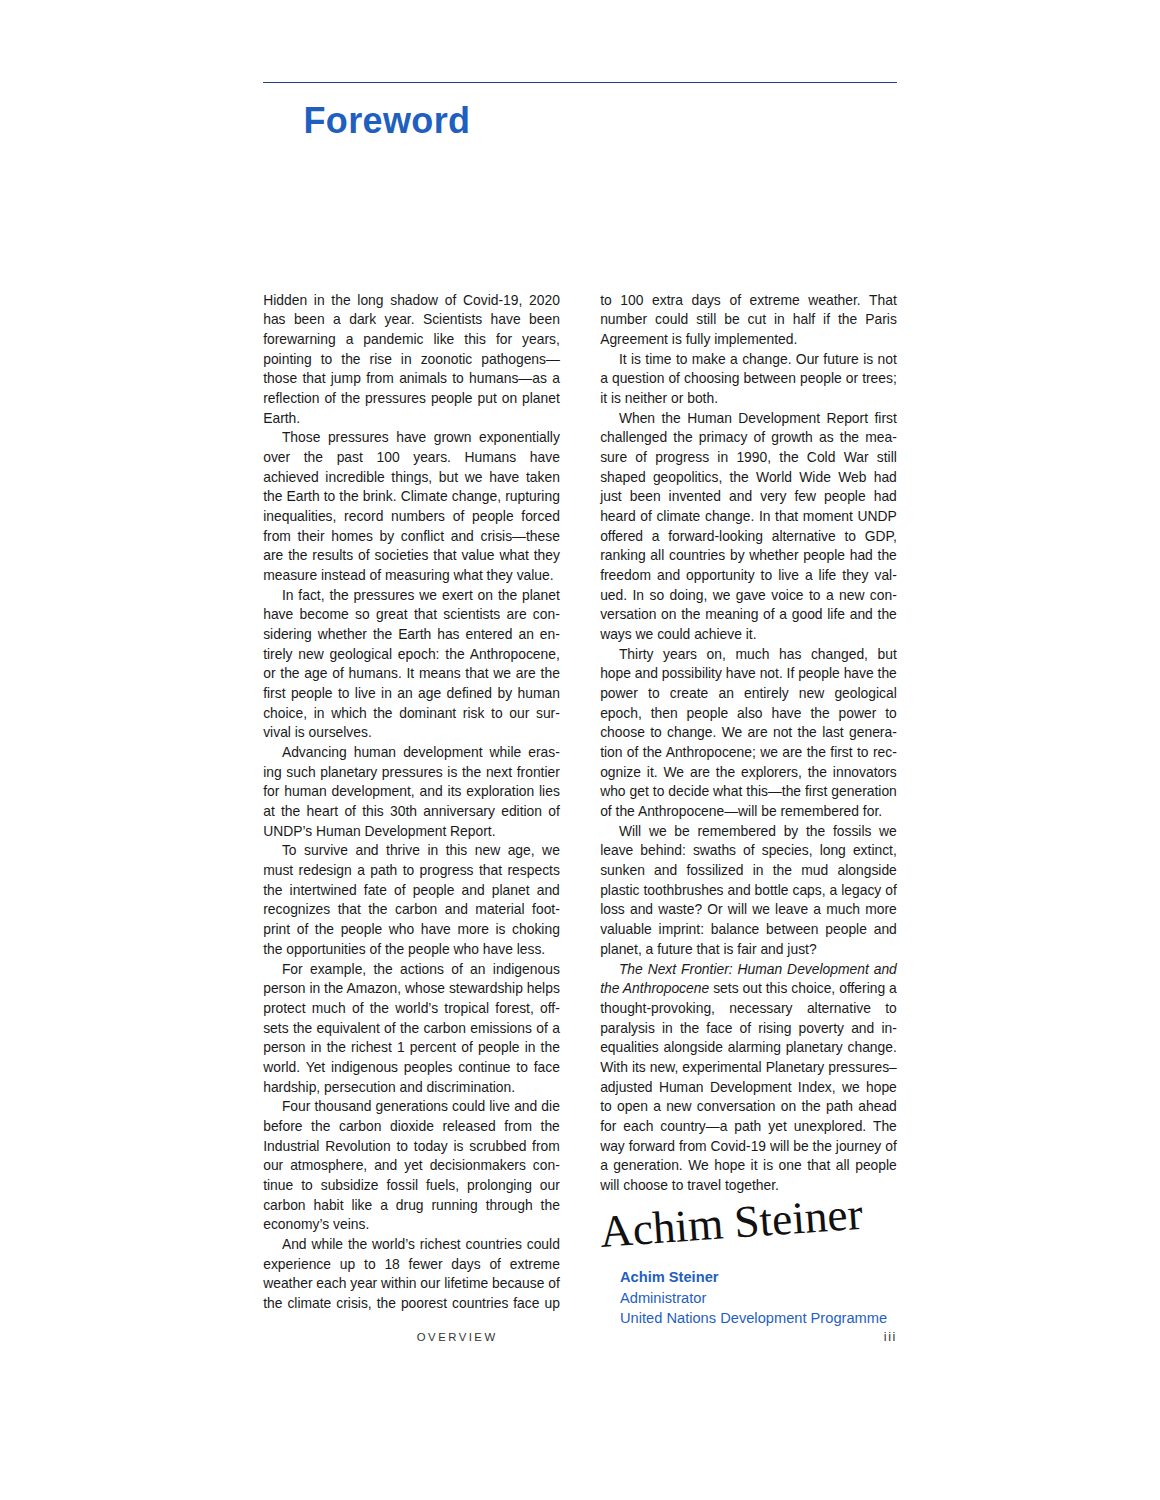Foreword
Hidden in the long shadow of Covid-19, 2020 has been a dark year. Scientists have been forewarning a pandemic like this for years, pointing to the rise in zoonotic pathogens—those that jump from animals to humans—as a reflection of the pressures people put on planet Earth.
Those pressures have grown exponentially over the past 100 years. Humans have achieved incredible things, but we have taken the Earth to the brink. Climate change, rupturing inequalities, record numbers of people forced from their homes by conflict and crisis—these are the results of societies that value what they measure instead of measuring what they value.
In fact, the pressures we exert on the planet have become so great that scientists are considering whether the Earth has entered an entirely new geological epoch: the Anthropocene, or the age of humans. It means that we are the first people to live in an age defined by human choice, in which the dominant risk to our survival is ourselves.
Advancing human development while erasing such planetary pressures is the next frontier for human development, and its exploration lies at the heart of this 30th anniversary edition of UNDP’s Human Development Report.
To survive and thrive in this new age, we must redesign a path to progress that respects the intertwined fate of people and planet and recognizes that the carbon and material footprint of the people who have more is choking the opportunities of the people who have less.
For example, the actions of an indigenous person in the Amazon, whose stewardship helps protect much of the world’s tropical forest, offsets the equivalent of the carbon emissions of a person in the richest 1 percent of people in the world. Yet indigenous peoples continue to face hardship, persecution and discrimination.
Four thousand generations could live and die before the carbon dioxide released from the Industrial Revolution to today is scrubbed from our atmosphere, and yet decisionmakers continue to subsidize fossil fuels, prolonging our carbon habit like a drug running through the economy’s veins.
And while the world’s richest countries could experience up to 18 fewer days of extreme weather each year within our lifetime because of the climate crisis, the poorest countries face up to 100 extra days of extreme weather. That number could still be cut in half if the Paris Agreement is fully implemented.
It is time to make a change. Our future is not a question of choosing between people or trees; it is neither or both.
When the Human Development Report first challenged the primacy of growth as the measure of progress in 1990, the Cold War still shaped geopolitics, the World Wide Web had just been invented and very few people had heard of climate change. In that moment UNDP offered a forward-looking alternative to GDP, ranking all countries by whether people had the freedom and opportunity to live a life they valued. In so doing, we gave voice to a new conversation on the meaning of a good life and the ways we could achieve it.
Thirty years on, much has changed, but hope and possibility have not. If people have the power to create an entirely new geological epoch, then people also have the power to choose to change. We are not the last generation of the Anthropocene; we are the first to recognize it. We are the explorers, the innovators who get to decide what this—the first generation of the Anthropocene—will be remembered for.
Will we be remembered by the fossils we leave behind: swaths of species, long extinct, sunken and fossilized in the mud alongside plastic toothbrushes and bottle caps, a legacy of loss and waste? Or will we leave a much more valuable imprint: balance between people and planet, a future that is fair and just?
The Next Frontier: Human Development and the Anthropocene sets out this choice, offering a thought-provoking, necessary alternative to paralysis in the face of rising poverty and inequalities alongside alarming planetary change. With its new, experimental Planetary pressures–adjusted Human Development Index, we hope to open a new conversation on the path ahead for each country—a path yet unexplored. The way forward from Covid-19 will be the journey of a generation. We hope it is one that all people will choose to travel together.
Achim Steiner
Achim Steiner
Administrator
United Nations Development Programme
OVERVIEW iii